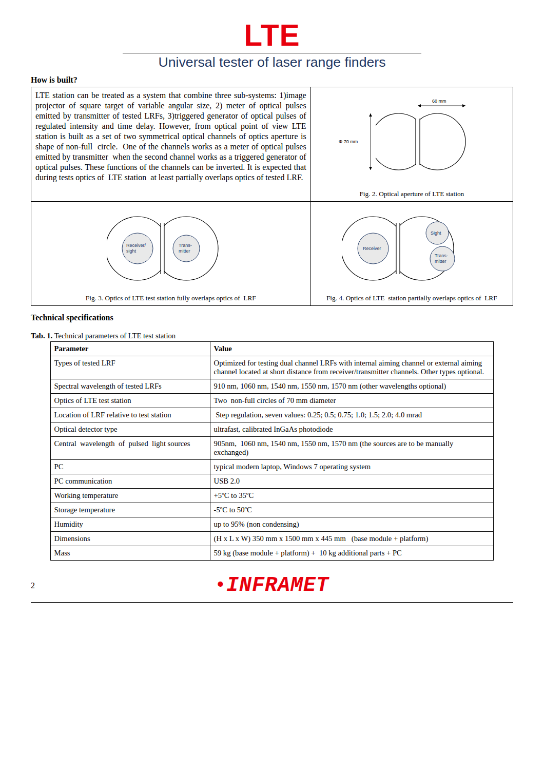LTE
Universal tester of laser range finders
How is built?
| LTE station can be treated as a system that combine three sub-systems: 1)image projector of square target of variable angular size, 2) meter of optical pulses emitted by transmitter of tested LRFs, 3)triggered generator of optical pulses of regulated intensity and time delay. However, from optical point of view LTE station is built as a set of two symmetrical optical channels of optics aperture is shape of non-full circle. One of the channels works as a meter of optical pulses emitted by transmitter when the second channel works as a triggered generator of optical pulses. These functions of the channels can be inverted. It is expected that during tests optics of LTE station at least partially overlaps optics of tested LRF. | 60 mm Φ 70 mm Fig. 2. Optical aperture of LTE station |
| Receiver/ sight Trans- mitter Fig. 3. Optics of LTE test station fully overlaps optics of LRF | Receiver Sight Trans- mitter Fig. 4. Optics of LTE station partially overlaps optics of LRF |
Technical specifications
Tab. 1. Technical parameters of LTE test station
| Parameter | Value |
| --- | --- |
| Types of tested LRF | Optimized for testing dual channel LRFs with internal aiming channel or external aiming channel located at short distance from receiver/transmitter channels. Other types optional. |
| Spectral wavelength of tested LRFs | 910 nm, 1060 nm, 1540 nm, 1550 nm, 1570 nm (other wavelengths optional) |
| Optics of LTE test station | Two non-full circles of 70 mm diameter |
| Location of LRF relative to test station | Step regulation, seven values: 0.25; 0.5; 0.75; 1.0; 1.5; 2.0; 4.0 mrad |
| Optical detector type | ultrafast, calibrated InGaAs photodiode |
| Central wavelength of pulsed light sources | 905nm, 1060 nm, 1540 nm, 1550 nm, 1570 nm (the sources are to be manually exchanged) |
| PC | typical modern laptop, Windows 7 operating system |
| PC communication | USB 2.0 |
| Working temperature | +5ºC to 35ºC |
| Storage temperature | -5ºC to 50ºC |
| Humidity | up to 95% (non condensing) |
| Dimensions | (H x L x W) 350 mm x 1500 mm x 445 mm (base module + platform) |
| Mass | 59 kg (base module + platform) + 10 kg additional parts + PC |
2
•INFRAMET